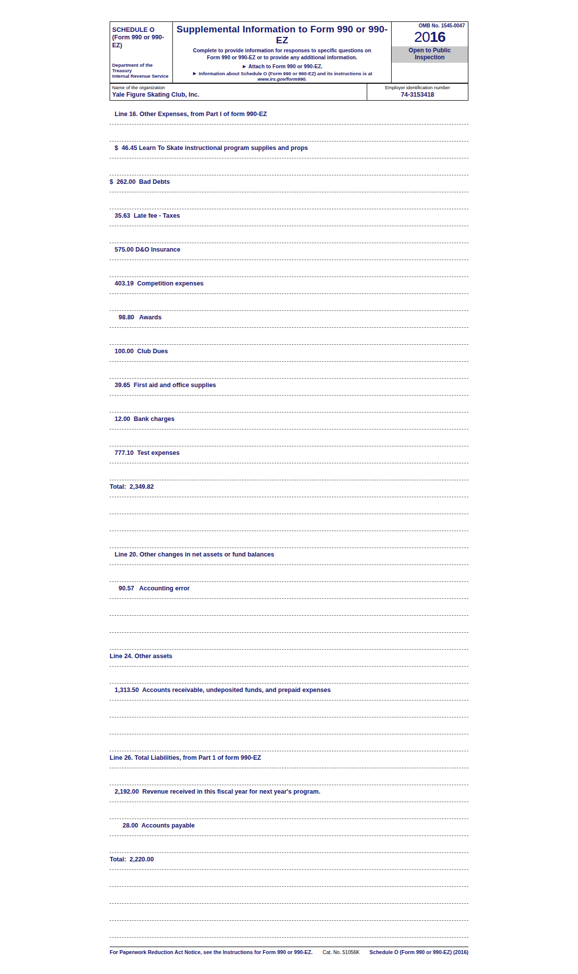| SCHEDULE O (Form 990 or 990-EZ) Department of the Treasury Internal Revenue Service | Supplemental Information to Form 990 or 990-EZ Complete to provide information for responses to specific questions on Form 990 or 990-EZ or to provide any additional information. ► Attach to Form 990 or 990-EZ. ► Information about Schedule O (Form 990 or 990-EZ) and its instructions is at www.irs.gov/form990. | OMB No. 1545-0047 20 16 Open to Public Inspection |
| Name of the organization Yale Figure Skating Club, Inc. | Employer identification number 74-3153418 |
Line 16. Other Expenses, from Part I of form 990-EZ
$ 46.45 Learn To Skate instructional program supplies and props
$ 262.00 Bad Debts
35.63 Late fee - Taxes
575.00 D&O Insurance
403.19 Competition expenses
98.80 Awards
100.00 Club Dues
39.65 First aid and office supplies
12.00 Bank charges
777.10 Test expenses
Total: 2,349.82
Line 20. Other changes in net assets or fund balances
90.57 Accounting error
Line 24. Other assets
1,313.50 Accounts receivable, undeposited funds, and prepaid expenses
Line 26. Total Liabilities, from Part 1 of form 990-EZ
2,192.00 Revenue received in this fiscal year for next year's program.
28.00 Accounts payable
Total: 2,220.00
For Paperwork Reduction Act Notice, see the Instructions for Form 990 or 990-EZ.
Cat. No. 51056K
Schedule O (Form 990 or 990-EZ) (2016)